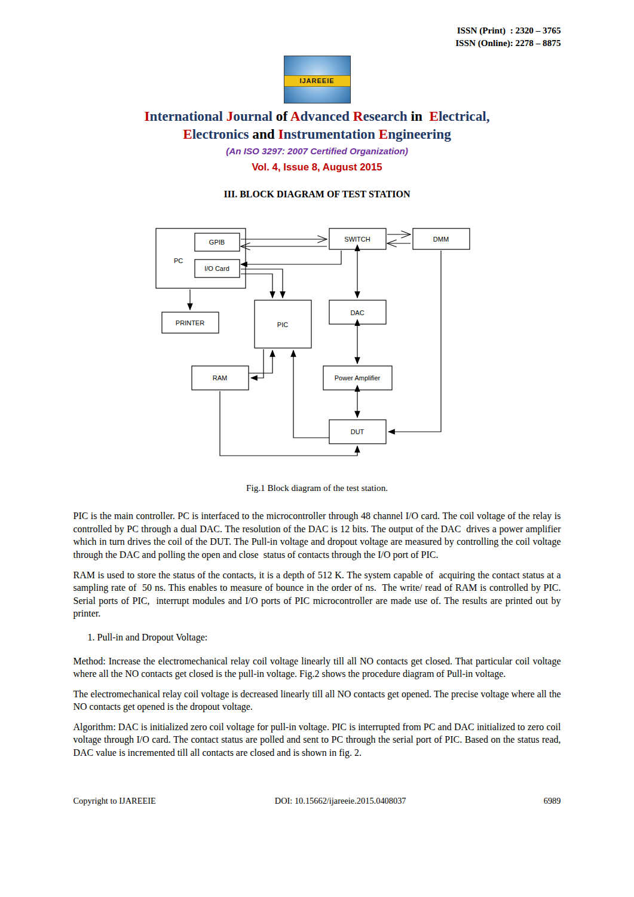ISSN (Print) : 2320 – 3765
ISSN (Online): 2278 – 8875
IJAREEIE
International Journal of Advanced Research in Electrical,
Electronics and Instrumentation Engineering
(An ISO 3297: 2007 Certified Organization)
Vol. 4, Issue 8, August 2015
III. BLOCK DIAGRAM OF TEST STATION
GPIB I/O Card PC SWITCH DMM PRINTER PIC DAC RAM Power Amplifier DUT
Fig.1 Block diagram of the test station.
PIC is the main controller. PC is interfaced to the microcontroller through 48 channel I/O card. The coil voltage of the relay is controlled by PC through a dual DAC. The resolution of the DAC is 12 bits. The output of the DAC drives a power amplifier which in turn drives the coil of the DUT. The Pull-in voltage and dropout voltage are measured by controlling the coil voltage through the DAC and polling the open and close status of contacts through the I/O port of PIC.
RAM is used to store the status of the contacts, it is a depth of 512 K. The system capable of acquiring the contact status at a sampling rate of 50 ns. This enables to measure of bounce in the order of ns. The write/ read of RAM is controlled by PIC. Serial ports of PIC, interrupt modules and I/O ports of PIC microcontroller are made use of. The results are printed out by printer.
Pull-in and Dropout Voltage:
Method: Increase the electromechanical relay coil voltage linearly till all NO contacts get closed. That particular coil voltage where all the NO contacts get closed is the pull-in voltage. Fig.2 shows the procedure diagram of Pull-in voltage.
The electromechanical relay coil voltage is decreased linearly till all NO contacts get opened. The precise voltage where all the NO contacts get opened is the dropout voltage.
Algorithm: DAC is initialized zero coil voltage for pull-in voltage. PIC is interrupted from PC and DAC initialized to zero coil voltage through I/O card. The contact status are polled and sent to PC through the serial port of PIC. Based on the status read, DAC value is incremented till all contacts are closed and is shown in fig. 2.
Copyright to IJAREEIE DOI: 10.15662/ijareeie.2015.0408037 6989